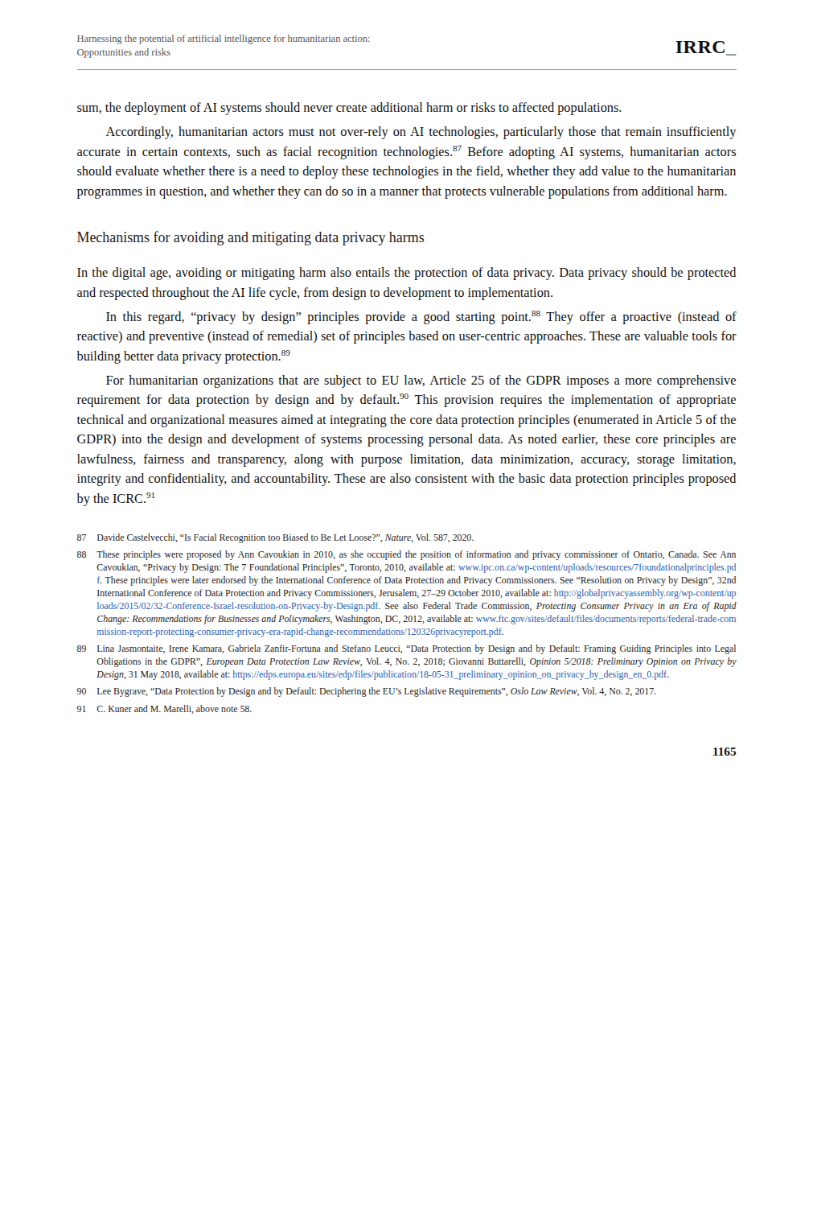Harnessing the potential of artificial intelligence for humanitarian action:
Opportunities and risks
IRRC_
sum, the deployment of AI systems should never create additional harm or risks to affected populations.
Accordingly, humanitarian actors must not over-rely on AI technologies, particularly those that remain insufficiently accurate in certain contexts, such as facial recognition technologies.87 Before adopting AI systems, humanitarian actors should evaluate whether there is a need to deploy these technologies in the field, whether they add value to the humanitarian programmes in question, and whether they can do so in a manner that protects vulnerable populations from additional harm.
Mechanisms for avoiding and mitigating data privacy harms
In the digital age, avoiding or mitigating harm also entails the protection of data privacy. Data privacy should be protected and respected throughout the AI life cycle, from design to development to implementation.
In this regard, “privacy by design” principles provide a good starting point.88 They offer a proactive (instead of reactive) and preventive (instead of remedial) set of principles based on user-centric approaches. These are valuable tools for building better data privacy protection.89
For humanitarian organizations that are subject to EU law, Article 25 of the GDPR imposes a more comprehensive requirement for data protection by design and by default.90 This provision requires the implementation of appropriate technical and organizational measures aimed at integrating the core data protection principles (enumerated in Article 5 of the GDPR) into the design and development of systems processing personal data. As noted earlier, these core principles are lawfulness, fairness and transparency, along with purpose limitation, data minimization, accuracy, storage limitation, integrity and confidentiality, and accountability. These are also consistent with the basic data protection principles proposed by the ICRC.91
Davide Castelvecchi, “Is Facial Recognition too Biased to Be Let Loose?”, Nature, Vol. 587, 2020.
These principles were proposed by Ann Cavoukian in 2010, as she occupied the position of information and privacy commissioner of Ontario, Canada. See Ann Cavoukian, “Privacy by Design: The 7 Foundational Principles”, Toronto, 2010, available at: www.ipc.on.ca/wp-content/uploads/resources/7foundationalprinciples.pdf. These principles were later endorsed by the International Conference of Data Protection and Privacy Commissioners. See “Resolution on Privacy by Design”, 32nd International Conference of Data Protection and Privacy Commissioners, Jerusalem, 27–29 October 2010, available at: http://globalprivacyassembly.org/wp-content/uploads/2015/02/32-Conference-Israel-resolution-on-Privacy-by-Design.pdf. See also Federal Trade Commission, Protecting Consumer Privacy in an Era of Rapid Change: Recommendations for Businesses and Policymakers, Washington, DC, 2012, available at: www.ftc.gov/sites/default/files/documents/reports/federal-trade-commission-report-protecting-consumer-privacy-era-rapid-change-recommendations/120326privacyreport.pdf.
Lina Jasmontaite, Irene Kamara, Gabriela Zanfir-Fortuna and Stefano Leucci, “Data Protection by Design and by Default: Framing Guiding Principles into Legal Obligations in the GDPR”, European Data Protection Law Review, Vol. 4, No. 2, 2018; Giovanni Buttarelli, Opinion 5/2018: Preliminary Opinion on Privacy by Design, 31 May 2018, available at: https://edps.europa.eu/sites/edp/files/publication/18-05-31_preliminary_opinion_on_privacy_by_design_en_0.pdf.
Lee Bygrave, “Data Protection by Design and by Default: Deciphering the EU’s Legislative Requirements”, Oslo Law Review, Vol. 4, No. 2, 2017.
C. Kuner and M. Marelli, above note 58.
1165